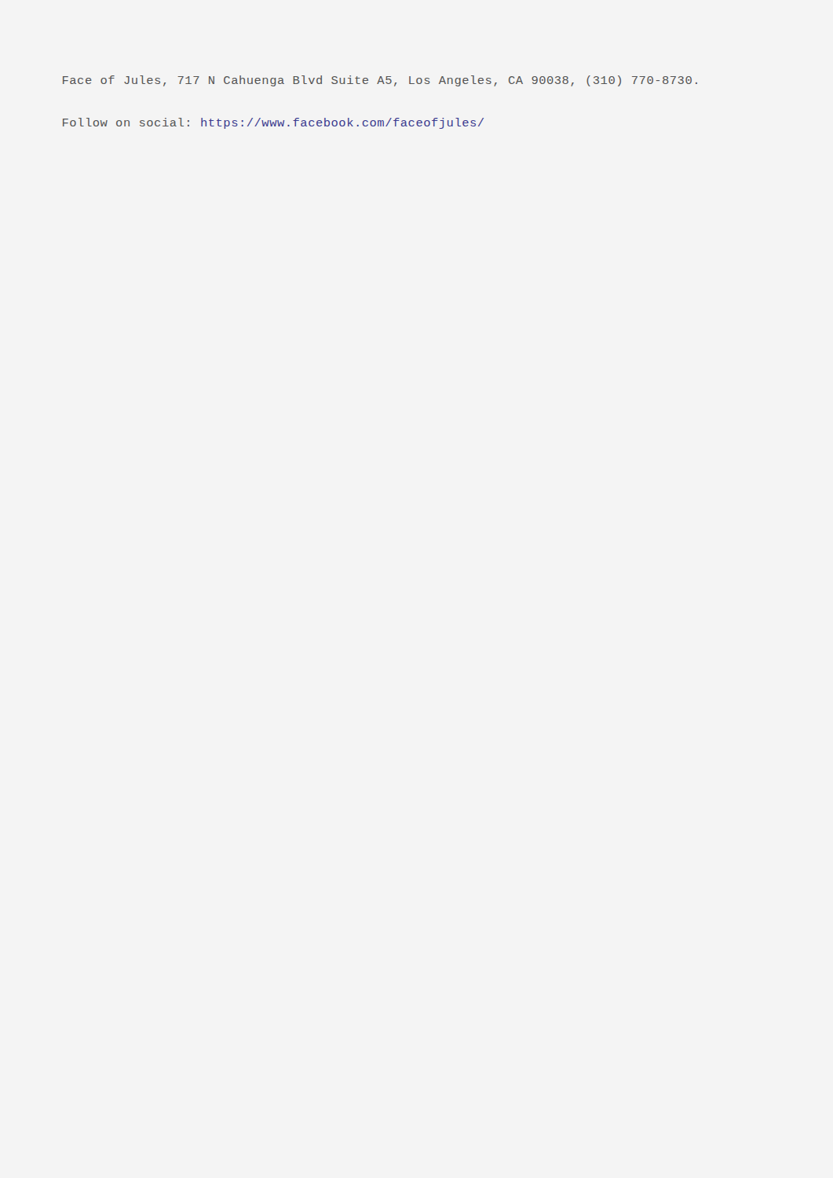Face of Jules, 717 N Cahuenga Blvd Suite A5, Los Angeles, CA 90038, (310) 770-8730.
Follow on social: https://www.facebook.com/faceofjules/